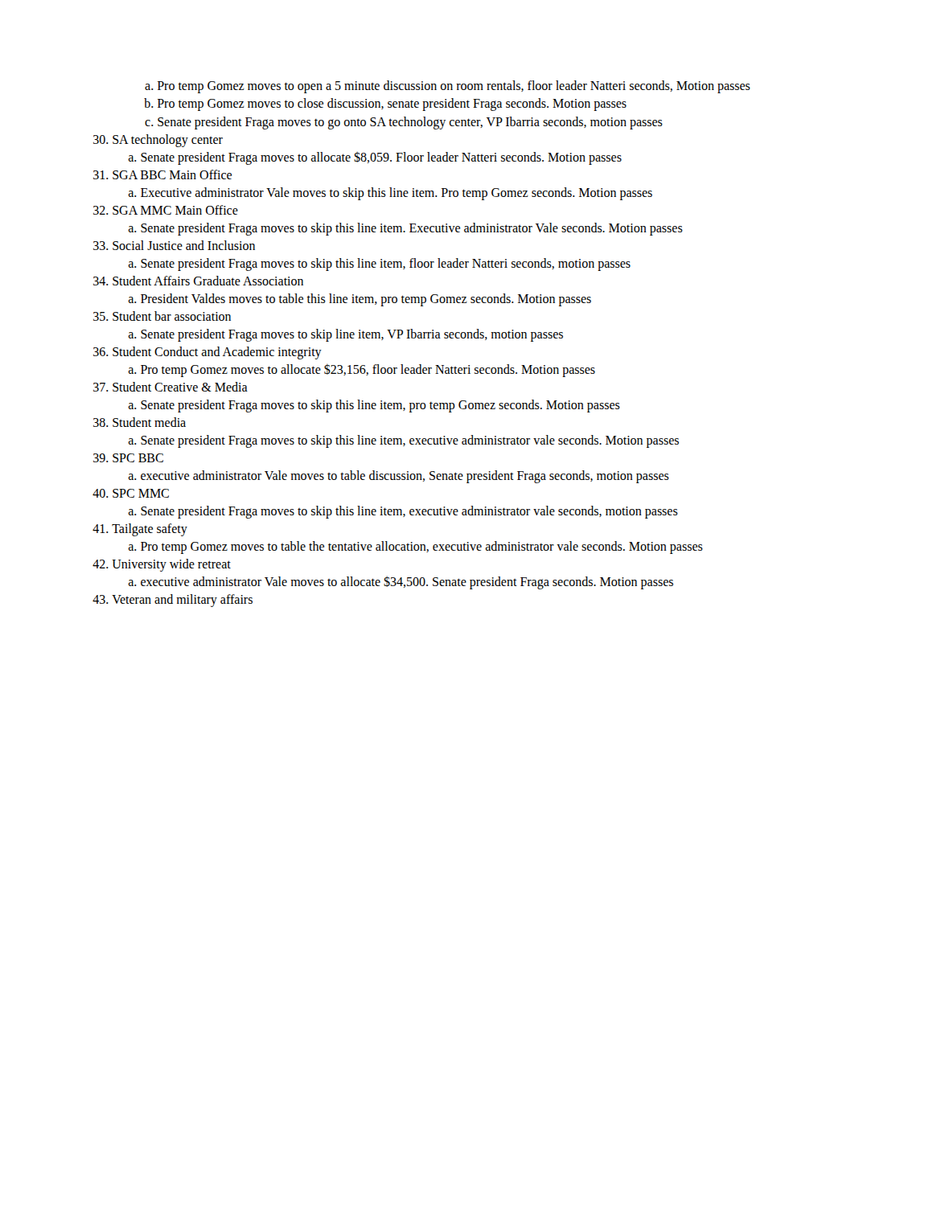Pro temp Gomez moves to open a 5 minute discussion on room rentals, floor leader Natteri seconds, Motion passes
Pro temp Gomez moves to close discussion, senate president Fraga seconds. Motion passes
Senate president Fraga moves to go onto SA technology center, VP Ibarria seconds, motion passes
SA technology center
Senate president Fraga moves to allocate $8,059. Floor leader Natteri seconds. Motion passes
SGA BBC Main Office
Executive administrator Vale moves to skip this line item. Pro temp Gomez seconds. Motion passes
SGA MMC Main Office
Senate president Fraga moves to skip this line item. Executive administrator Vale seconds. Motion passes
Social Justice and Inclusion
Senate president Fraga moves to skip this line item, floor leader Natteri seconds, motion passes
Student Affairs Graduate Association
President Valdes moves to table this line item, pro temp Gomez seconds. Motion passes
Student bar association
Senate president Fraga moves to skip line item, VP Ibarria seconds, motion passes
Student Conduct and Academic integrity
Pro temp Gomez moves to allocate $23,156, floor leader Natteri seconds. Motion passes
Student Creative & Media
Senate president Fraga moves to skip this line item, pro temp Gomez seconds. Motion passes
Student media
Senate president Fraga moves to skip this line item, executive administrator vale seconds. Motion passes
SPC BBC
executive administrator Vale moves to table discussion, Senate president Fraga seconds, motion passes
SPC MMC
Senate president Fraga moves to skip this line item, executive administrator vale seconds, motion passes
Tailgate safety
Pro temp Gomez moves to table the tentative allocation, executive administrator vale seconds. Motion passes
University wide retreat
executive administrator Vale moves to allocate $34,500. Senate president Fraga seconds. Motion passes
Veteran and military affairs